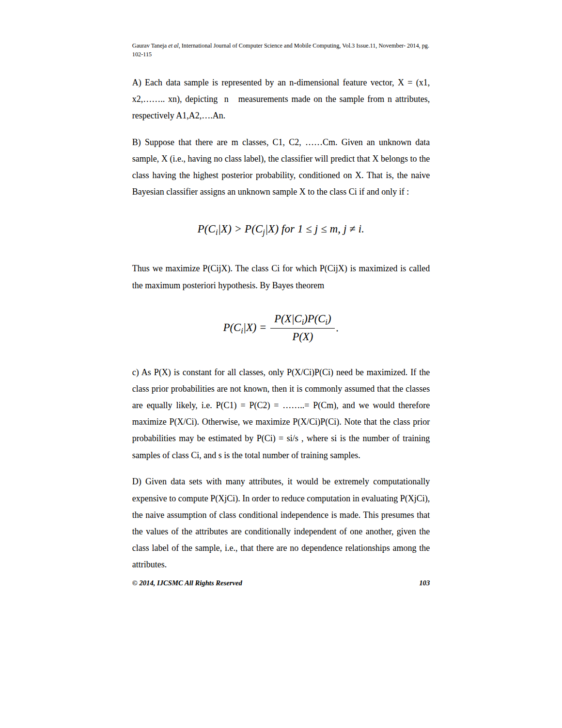Gaurav Taneja et al, International Journal of Computer Science and Mobile Computing, Vol.3 Issue.11, November- 2014, pg. 102-115
A) Each data sample is represented by an n-dimensional feature vector, X = (x1, x2,…….. xn), depicting n measurements made on the sample from n attributes, respectively A1,A2,….An.
B) Suppose that there are m classes, C1, C2, ……Cm. Given an unknown data sample, X (i.e., having no class label), the classifier will predict that X belongs to the class having the highest posterior probability, conditioned on X. That is, the naive Bayesian classifier assigns an unknown sample X to the class Ci if and only if :
P(Ci|X) > P(Cj|X) for 1 ≤ j ≤ m, j ≠ i.
Thus we maximize P(CijX). The class Ci for which P(CijX) is maximized is called the maximum posteriori hypothesis. By Bayes theorem
P(Ci|X) = P(X|Ci)P(Ci) P(X).
c) As P(X) is constant for all classes, only P(X/Ci)P(Ci) need be maximized. If the class prior probabilities are not known, then it is commonly assumed that the classes are equally likely, i.e. P(C1) = P(C2) = ……..= P(Cm), and we would therefore maximize P(X/Ci). Otherwise, we maximize P(X/Ci)P(Ci). Note that the class prior probabilities may be estimated by P(Ci) = si/s , where si is the number of training samples of class Ci, and s is the total number of training samples.
D) Given data sets with many attributes, it would be extremely computationally expensive to compute P(XjCi). In order to reduce computation in evaluating P(XjCi), the naive assumption of class conditional independence is made. This presumes that the values of the attributes are conditionally independent of one another, given the class label of the sample, i.e., that there are no dependence relationships among the attributes.
© 2014, IJCSMC All Rights Reserved 103